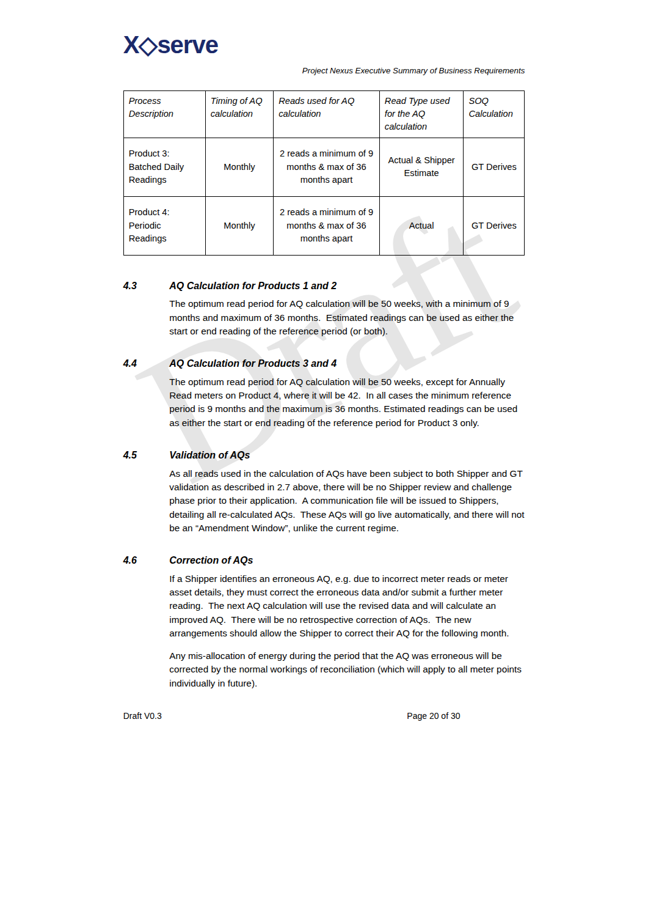Draft
X◇serve
Project Nexus Executive Summary of Business Requirements
| Process Description | Timing of AQ calculation | Reads used for AQ calculation | Read Type used for the AQ calculation | SOQ Calculation |
| --- | --- | --- | --- | --- |
| Product 3: Batched Daily Readings | Monthly | 2 reads a minimum of 9 months & max of 36 months apart | Actual & Shipper Estimate | GT Derives |
| Product 4: Periodic Readings | Monthly | 2 reads a minimum of 9 months & max of 36 months apart | Actual | GT Derives |
4.3
AQ Calculation for Products 1 and 2
The optimum read period for AQ calculation will be 50 weeks, with a minimum of 9 months and maximum of 36 months. Estimated readings can be used as either the start or end reading of the reference period (or both).
4.4
AQ Calculation for Products 3 and 4
The optimum read period for AQ calculation will be 50 weeks, except for Annually Read meters on Product 4, where it will be 42. In all cases the minimum reference period is 9 months and the maximum is 36 months. Estimated readings can be used as either the start or end reading of the reference period for Product 3 only.
4.5
Validation of AQs
As all reads used in the calculation of AQs have been subject to both Shipper and GT validation as described in 2.7 above, there will be no Shipper review and challenge phase prior to their application. A communication file will be issued to Shippers, detailing all re-calculated AQs. These AQs will go live automatically, and there will not be an “Amendment Window”, unlike the current regime.
4.6
Correction of AQs
If a Shipper identifies an erroneous AQ, e.g. due to incorrect meter reads or meter asset details, they must correct the erroneous data and/or submit a further meter reading. The next AQ calculation will use the revised data and will calculate an improved AQ. There will be no retrospective correction of AQs. The new arrangements should allow the Shipper to correct their AQ for the following month.
Any mis-allocation of energy during the period that the AQ was erroneous will be corrected by the normal workings of reconciliation (which will apply to all meter points individually in future).
Draft V0.3
Page 20 of 30